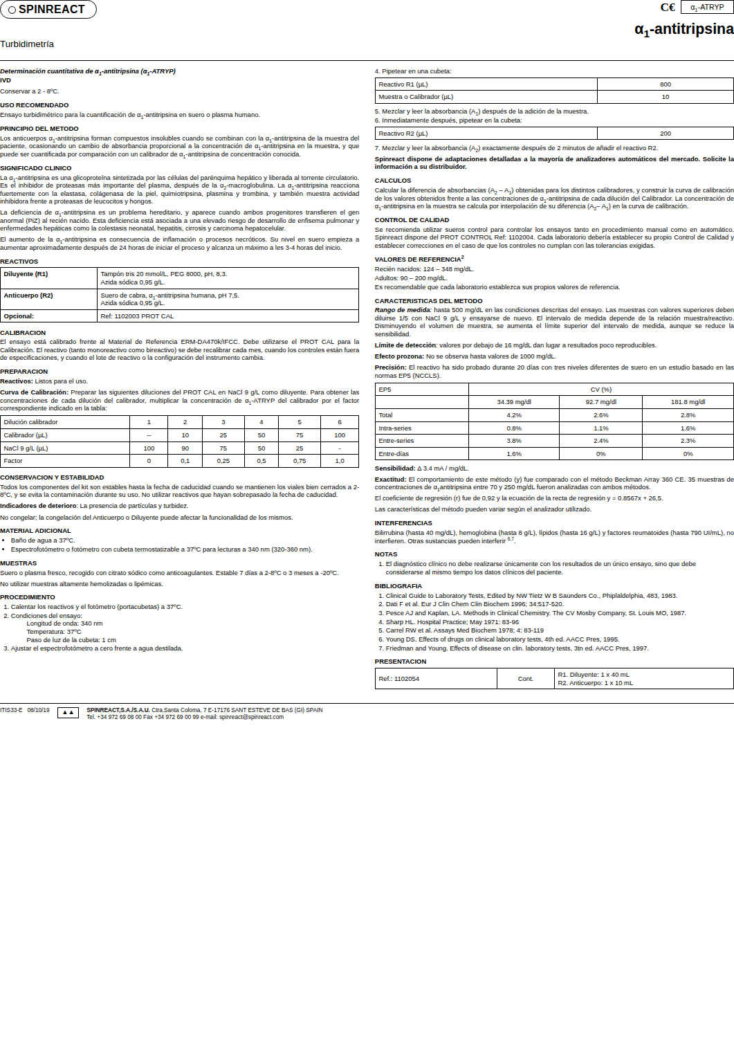SPINREACT
C€α1-ATRYP
α1-antitripsina
Turbidimetría
Determinación cuantitativa de α1-antitripsina (α1-ATRYP)
IVD
Conservar a 2 - 8ºC.
USO RECOMENDADO
Ensayo turbidimétrico para la cuantificación de α1-antitripsina en suero o plasma humano.
PRINCIPIO DEL METODO
Los anticuerpos α1-antitripsina forman compuestos insolubles cuando se combinan con la α1-antitripsina de la muestra del paciente, ocasionando un cambio de absorbancia proporcional a la concentración de α1-antitripsina en la muestra, y que puede ser cuantificada por comparación con un calibrador de α1-antitripsina de concentración conocida.
SIGNIFICADO CLINICO
La α1-antitripsina es una glicoproteína sintetizada por las células del parénquima hepático y liberada al torrente circulatorio. Es el inhibidor de proteasas más importante del plasma, después de la α2-macroglobulina. La α1-antitripsina reacciona fuertemente con la elastasa, colágenasa de la piel, quimiotripsina, plasmina y trombina, y también muestra actividad inhibidora frente a proteasas de leucocitos y hongos.
La deficiencia de α1-antitripsina es un problema hereditario, y aparece cuando ambos progenitores transfieren el gen anormal (PiZ) al recién nacido. Esta deficiencia está asociada a una elevado riesgo de desarrollo de enfisema pulmonar y enfermedades hepáticas como la colestasis neonatal, hepatitis, cirrosis y carcinoma hepatocelular.
El aumento de la α1-antitripsina es consecuencia de inflamación o procesos necróticos. Su nivel en suero empieza a aumentar aproximadamente después de 24 horas de iniciar el proceso y alcanza un máximo a les 3-4 horas del inicio.
REACTIVOS
| Diluyente (R1) | Tampón tris 20 mmol/L, PEG 8000, pH, 8,3. Azida sódica 0,95 g/L. |
| Anticuerpo (R2) | Suero de cabra, α 1 -antitripsina humana, pH 7,5. Azida sódica 0,95 g/L. |
| Opcional: | Ref: 1102003 PROT CAL |
CALIBRACION
El ensayo está calibrado frente al Material de Referencia ERM-DA470k/IFCC. Debe utilizarse el PROT CAL para la Calibración. El reactivo (tanto monoreactivo como bireactivo) se debe recalibrar cada mes, cuando los controles están fuera de especificaciones, y cuando el lote de reactivo o la configuración del instrumento cambia.
PREPARACION
Reactivos: Listos para el uso.
Curva de Calibración: Preparar las siguientes diluciones del PROT CAL en NaCl 9 g/L como diluyente. Para obtener las concentraciones de cada dilución del calibrador, multiplicar la concentración de α1-ATRYP del calibrador por el factor correspondiente indicado en la tabla:
| Dilución calibrador | 1 | 2 | 3 | 4 | 5 | 6 |
| Calibrador (µL) | -- | 10 | 25 | 50 | 75 | 100 |
| NaCl 9 g/L (µL) | 100 | 90 | 75 | 50 | 25 | - |
| Factor | 0 | 0,1 | 0,25 | 0,5 | 0,75 | 1,0 |
CONSERVACION Y ESTABILIDAD
Todos los componentes del kit son estables hasta la fecha de caducidad cuando se mantienen los viales bien cerrados a 2-8ºC, y se evita la contaminación durante su uso. No utilizar reactivos que hayan sobrepasado la fecha de caducidad.
Indicadores de deterioro: La presencia de partículas y turbidez.
No congelar; la congelación del Anticuerpo o Diluyente puede afectar la funcionalidad de los mismos.
MATERIAL ADICIONAL
Baño de agua a 37ºC.
Espectrofotómetro o fotómetro con cubeta termostatizable a 37ºC para lecturas a 340 nm (320-360 nm).
MUESTRAS
Suero o plasma fresco, recogido con citrato sódico como anticoagulantes. Estable 7 días a 2-8ºC o 3 meses a -20ºC.
No utilizar muestras altamente hemolizadas o lipémicas.
PROCEDIMIENTO
Calentar los reactivos y el fotómetro (portacubetas) a 37ºC.
Condiciones del ensayo:
Longitud de onda: 340 nm
Temperatura: 37ºC
Paso de luz de la cubeta: 1 cm
Ajustar el espectrofotómetro a cero frente a agua destilada.
4. Pipetear en una cubeta:
| Reactivo R1 (µL) | 800 |
| Muestra o Calibrador (µL) | 10 |
5. Mezclar y leer la absorbancia (A1) después de la adición de la muestra.
6. Inmediatamente después, pipetear en la cubeta:
| Reactivo R2 (µL) | 200 |
7. Mezclar y leer la absorbancia (A2) exactamente después de 2 minutos de añadir el reactivo R2.
Spinreact dispone de adaptaciones detalladas a la mayoría de analizadores automáticos del mercado. Solicite la información a su distribuidor.
CALCULOS
Calcular la diferencia de absorbancias (A2 – A1) obtenidas para los distintos calibradores, y construir la curva de calibración de los valores obtenidos frente a las concentraciones de α1-antitripsina de cada dilución del Calibrador. La concentración de α1-antitripsina en la muestra se calcula por interpolación de su diferencia (A2– A1) en la curva de calibración.
CONTROL DE CALIDAD
Se recomienda utilizar sueros control para controlar los ensayos tanto en procedimiento manual como en automático. Spinreact dispone del PROT CONTROL Ref: 1102004. Cada laboratorio debería establecer su propio Control de Calidad y establecer correcciones en el caso de que los controles no cumplan con las tolerancias exigidas.
VALORES DE REFERENCIA2
Recién nacidos: 124 – 348 mg/dL.
Adultos: 90 – 200 mg/dL.
Es recomendable que cada laboratorio establezca sus propios valores de referencia.
CARACTERISTICAS DEL METODO
Rango de medida: hasta 500 mg/dL en las condiciones descritas del ensayo. Las muestras con valores superiores deben diluirse 1/5 con NaCl 9 g/L y ensayarse de nuevo. El intervalo de medida depende de la relación muestra/reactivo. Disminuyendo el volumen de muestra, se aumenta el límite superior del intervalo de medida, aunque se reduce la sensibilidad.
Límite de detección: valores por debajo de 16 mg/dL dan lugar a resultados poco reproducibles.
Efecto prozona: No se observa hasta valores de 1000 mg/dL.
Precisión: El reactivo ha sido probado durante 20 días con tres niveles diferentes de suero en un estudio basado en las normas EP5 (NCCLS).
| EP5 | CV (%) |
| --- | --- |
| | 34.39 mg/dl | 92.7 mg/dl | 181.8 mg/dl |
| Total | 4.2% | 2.6% | 2.8% |
| Intra-series | 0.8% | 1.1% | 1.6% |
| Entre-series | 3.8% | 2.4% | 2.3% |
| Entre-días | 1.6% | 0% | 0% |
Sensibilidad: Δ 3.4 mA / mg/dL.
Exactitud: El comportamiento de este método (y) fue comparado con el método Beckman Array 360 CE. 35 muestras de concentraciones de α1antitripsina entre 70 y 250 mg/dL fueron analizadas con ambos métodos.
El coeficiente de regresión (r) fue de 0,92 y la ecuación de la recta de regresión y = 0.8567x + 26,5.
Las características del método pueden variar según el analizador utilizado.
INTERFERENCIAS
Bilirrubina (hasta 40 mg/dL), hemoglobina (hasta 8 g/L), lípidos (hasta 16 g/L) y factores reumatoides (hasta 790 UI/mL), no interfieren. Otras sustancias pueden interferir 6,7.
NOTAS
El diagnóstico clínico no debe realizarse únicamente con los resultados de un único ensayo, sino que debe considerarse al mismo tiempo los datos clínicos del paciente.
BIBLIOGRAFIA
Clinical Guide to Laboratory Tests, Edited by NW Tietz W B Saunders Co., Phiplaldelphia, 483, 1983.
Dati F et al. Eur J Clin Chem Clin Biochem 1996; 34:517-520.
Pesce AJ and Kaplan, LA. Methods in Clinical Chemistry. The CV Mosby Company, St. Louis MO, 1987.
Sharp HL. Hospital Practice; May 1971: 83-96
Carrel RW et al. Assays Med Biochem 1978; 4: 83-119
Young DS. Effects of drugs on clinical laboratory tests, 4th ed. AACC Pres, 1995.
Friedman and Young. Effects of disease on clin. laboratory tests, 3tn ed. AACC Pres, 1997.
PRESENTACION
| Ref.: 1102054 | Cont. | R1. Diluyente: 1 x 40 mL R2. Anticuerpo: 1 x 10 mL |
ITIS33-E 08/10/19
▲▲
SPINREACT,S.A./S.A.U. Ctra.Santa Coloma, 7 E-17176 SANT ESTEVE DE BAS (GI) SPAIN
Tel. +34 972 69 08 00 Fax +34 972 69 00 99 e-mail: spinreact@spinreact.com